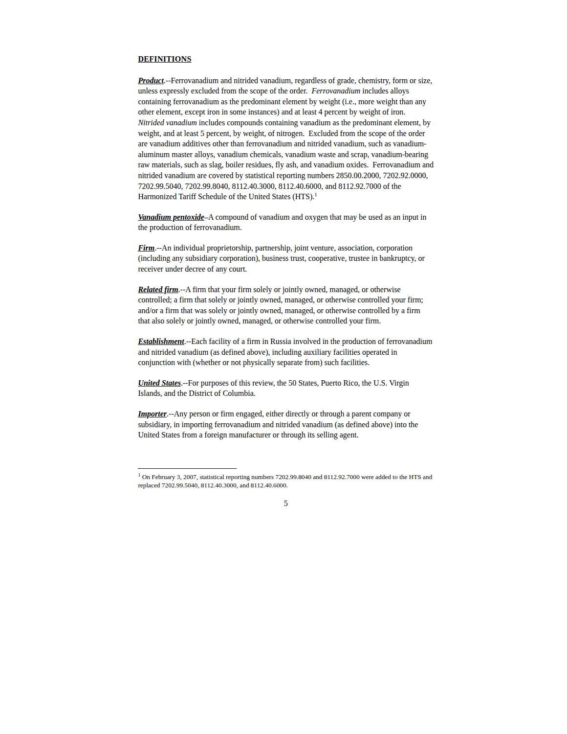DEFINITIONS
Product.--Ferrovanadium and nitrided vanadium, regardless of grade, chemistry, form or size, unless expressly excluded from the scope of the order. Ferrovanadium includes alloys containing ferrovanadium as the predominant element by weight (i.e., more weight than any other element, except iron in some instances) and at least 4 percent by weight of iron. Nitrided vanadium includes compounds containing vanadium as the predominant element, by weight, and at least 5 percent, by weight, of nitrogen. Excluded from the scope of the order are vanadium additives other than ferrovanadium and nitrided vanadium, such as vanadium-aluminum master alloys, vanadium chemicals, vanadium waste and scrap, vanadium-bearing raw materials, such as slag, boiler residues, fly ash, and vanadium oxides. Ferrovanadium and nitrided vanadium are covered by statistical reporting numbers 2850.00.2000, 7202.92.0000, 7202.99.5040, 7202.99.8040, 8112.40.3000, 8112.40.6000, and 8112.92.7000 of the Harmonized Tariff Schedule of the United States (HTS).1
Vanadium pentoxide–A compound of vanadium and oxygen that may be used as an input in the production of ferrovanadium.
Firm.--An individual proprietorship, partnership, joint venture, association, corporation (including any subsidiary corporation), business trust, cooperative, trustee in bankruptcy, or receiver under decree of any court.
Related firm.--A firm that your firm solely or jointly owned, managed, or otherwise controlled; a firm that solely or jointly owned, managed, or otherwise controlled your firm; and/or a firm that was solely or jointly owned, managed, or otherwise controlled by a firm that also solely or jointly owned, managed, or otherwise controlled your firm.
Establishment.--Each facility of a firm in Russia involved in the production of ferrovanadium and nitrided vanadium (as defined above), including auxiliary facilities operated in conjunction with (whether or not physically separate from) such facilities.
United States.--For purposes of this review, the 50 States, Puerto Rico, the U.S. Virgin Islands, and the District of Columbia.
Importer.--Any person or firm engaged, either directly or through a parent company or subsidiary, in importing ferrovanadium and nitrided vanadium (as defined above) into the United States from a foreign manufacturer or through its selling agent.
1 On February 3, 2007, statistical reporting numbers 7202.99.8040 and 8112.92.7000 were added to the HTS and replaced 7202.99.5040, 8112.40.3000, and 8112.40.6000.
5